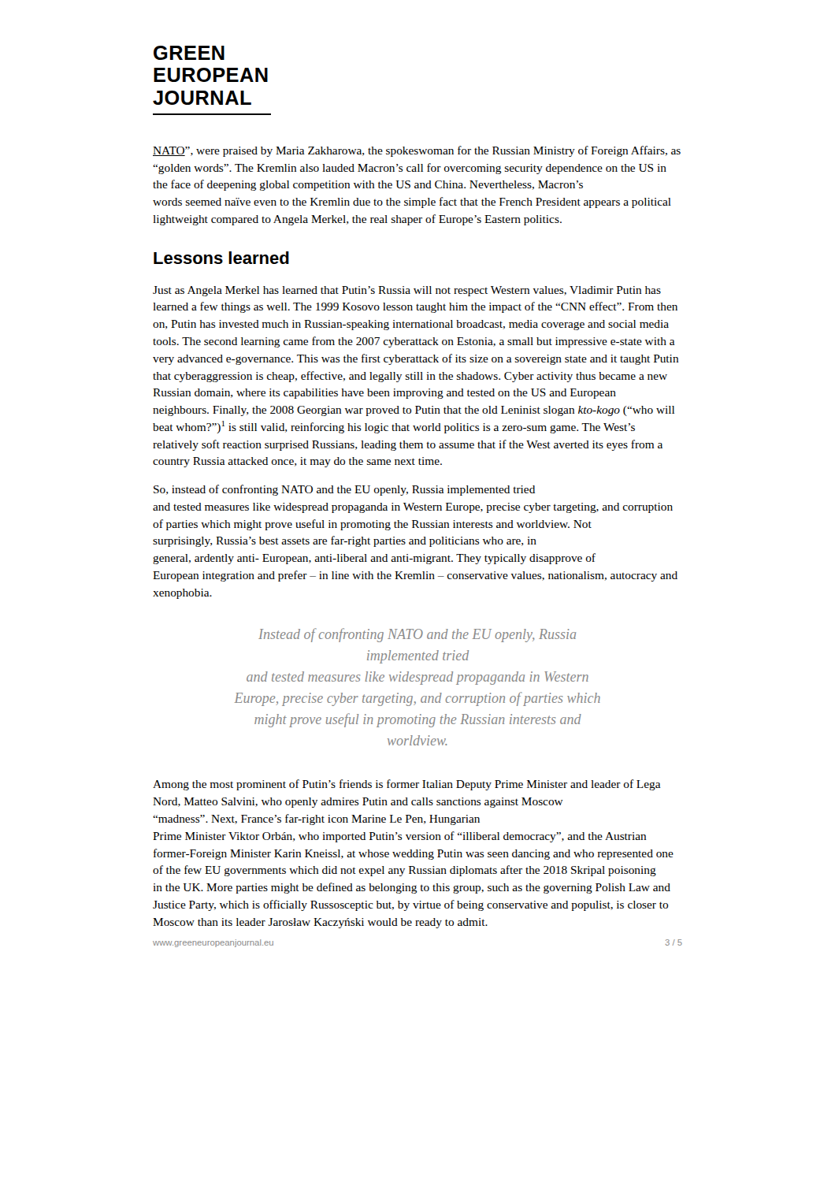GREEN
EUROPEAN
JOURNAL
NATO”, were praised by Maria Zakharowa, the spokeswoman for the Russian Ministry of Foreign Affairs, as “golden words”. The Kremlin also lauded Macron’s call for overcoming security dependence on the US in the face of deepening global competition with the US and China. Nevertheless, Macron’s
words seemed naïve even to the Kremlin due to the simple fact that the French President appears a political lightweight compared to Angela Merkel, the real shaper of Europe’s Eastern politics.
Lessons learned
Just as Angela Merkel has learned that Putin’s Russia will not respect Western values, Vladimir Putin has learned a few things as well. The 1999 Kosovo lesson taught him the impact of the “CNN effect”. From then on, Putin has invested much in Russian-speaking international broadcast, media coverage and social media tools. The second learning came from the 2007 cyberattack on Estonia, a small but impressive e-state with a very advanced e-governance. This was the first cyberattack of its size on a sovereign state and it taught Putin that cyberaggression is cheap, effective, and legally still in the shadows. Cyber activity thus became a new Russian domain, where its capabilities have been improving and tested on the US and European
neighbours. Finally, the 2008 Georgian war proved to Putin that the old Leninist slogan kto-kogo (“who will beat whom?”)1 is still valid, reinforcing his logic that world politics is a zero-sum game. The West’s relatively soft reaction surprised Russians, leading them to assume that if the West averted its eyes from a country Russia attacked once, it may do the same next time.
So, instead of confronting NATO and the EU openly, Russia implemented tried
and tested measures like widespread propaganda in Western Europe, precise cyber targeting, and corruption of parties which might prove useful in promoting the Russian interests and worldview. Not
surprisingly, Russia’s best assets are far-right parties and politicians who are, in
general, ardently anti- European, anti-liberal and anti-migrant. They typically disapprove of
European integration and prefer – in line with the Kremlin – conservative values, nationalism, autocracy and xenophobia.
Instead of confronting NATO and the EU openly, Russia implemented tried
and tested measures like widespread propaganda in Western Europe, precise cyber targeting, and corruption of parties which might prove useful in promoting the Russian interests and worldview.
Among the most prominent of Putin’s friends is former Italian Deputy Prime Minister and leader of Lega Nord, Matteo Salvini, who openly admires Putin and calls sanctions against Moscow
“madness”. Next, France’s far-right icon Marine Le Pen, Hungarian
Prime Minister Viktor Orbán, who imported Putin’s version of “illiberal democracy”, and the Austrian former-Foreign Minister Karin Kneissl, at whose wedding Putin was seen dancing and who represented one of the few EU governments which did not expel any Russian diplomats after the 2018 Skripal poisoning
in the UK. More parties might be defined as belonging to this group, such as the governing Polish Law and Justice Party, which is officially Russosceptic but, by virtue of being conservative and populist, is closer to Moscow than its leader Jarosław Kaczyński would be ready to admit.
www.greeneuropeanjournal.eu 3 / 5